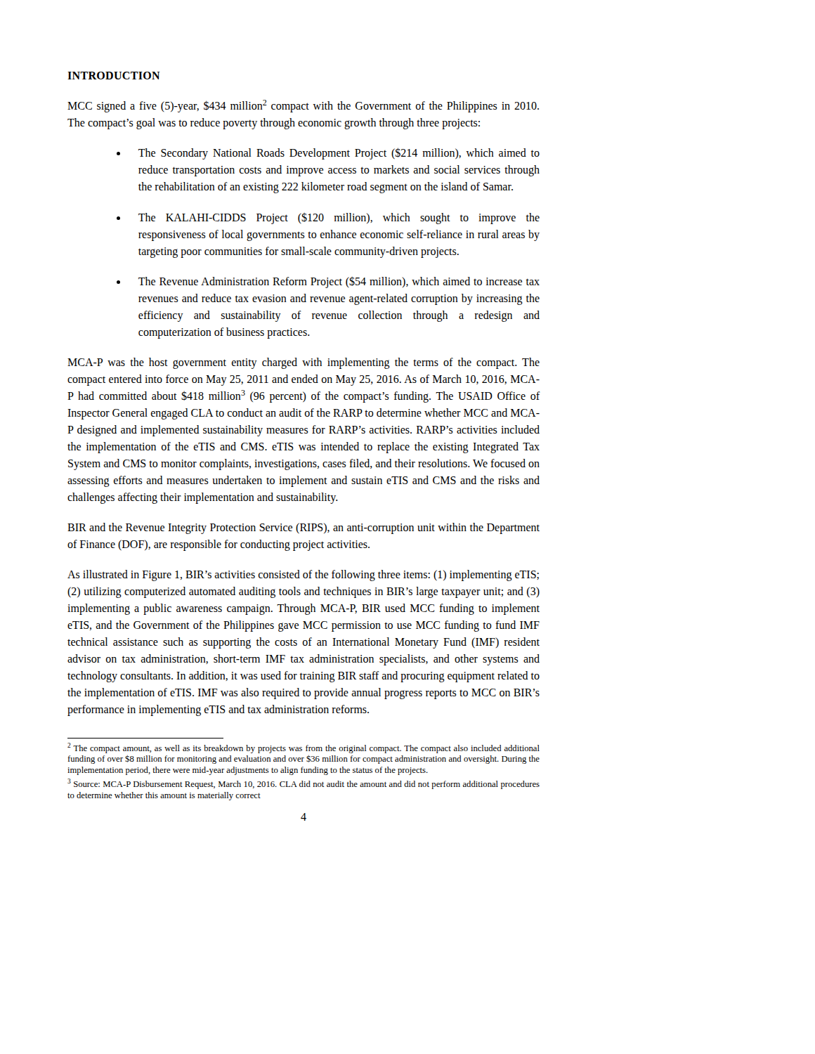INTRODUCTION
MCC signed a five (5)-year, $434 million2 compact with the Government of the Philippines in 2010. The compact’s goal was to reduce poverty through economic growth through three projects:
The Secondary National Roads Development Project ($214 million), which aimed to reduce transportation costs and improve access to markets and social services through the rehabilitation of an existing 222 kilometer road segment on the island of Samar.
The KALAHI-CIDDS Project ($120 million), which sought to improve the responsiveness of local governments to enhance economic self-reliance in rural areas by targeting poor communities for small-scale community-driven projects.
The Revenue Administration Reform Project ($54 million), which aimed to increase tax revenues and reduce tax evasion and revenue agent-related corruption by increasing the efficiency and sustainability of revenue collection through a redesign and computerization of business practices.
MCA-P was the host government entity charged with implementing the terms of the compact. The compact entered into force on May 25, 2011 and ended on May 25, 2016. As of March 10, 2016, MCA-P had committed about $418 million3 (96 percent) of the compact’s funding. The USAID Office of Inspector General engaged CLA to conduct an audit of the RARP to determine whether MCC and MCA-P designed and implemented sustainability measures for RARP’s activities. RARP’s activities included the implementation of the eTIS and CMS. eTIS was intended to replace the existing Integrated Tax System and CMS to monitor complaints, investigations, cases filed, and their resolutions. We focused on assessing efforts and measures undertaken to implement and sustain eTIS and CMS and the risks and challenges affecting their implementation and sustainability.
BIR and the Revenue Integrity Protection Service (RIPS), an anti-corruption unit within the Department of Finance (DOF), are responsible for conducting project activities.
As illustrated in Figure 1, BIR’s activities consisted of the following three items: (1) implementing eTIS; (2) utilizing computerized automated auditing tools and techniques in BIR’s large taxpayer unit; and (3) implementing a public awareness campaign. Through MCA-P, BIR used MCC funding to implement eTIS, and the Government of the Philippines gave MCC permission to use MCC funding to fund IMF technical assistance such as supporting the costs of an International Monetary Fund (IMF) resident advisor on tax administration, short-term IMF tax administration specialists, and other systems and technology consultants. In addition, it was used for training BIR staff and procuring equipment related to the implementation of eTIS. IMF was also required to provide annual progress reports to MCC on BIR’s performance in implementing eTIS and tax administration reforms.
2 The compact amount, as well as its breakdown by projects was from the original compact. The compact also included additional funding of over $8 million for monitoring and evaluation and over $36 million for compact administration and oversight. During the implementation period, there were mid-year adjustments to align funding to the status of the projects.
3 Source: MCA-P Disbursement Request, March 10, 2016. CLA did not audit the amount and did not perform additional procedures to determine whether this amount is materially correct
4